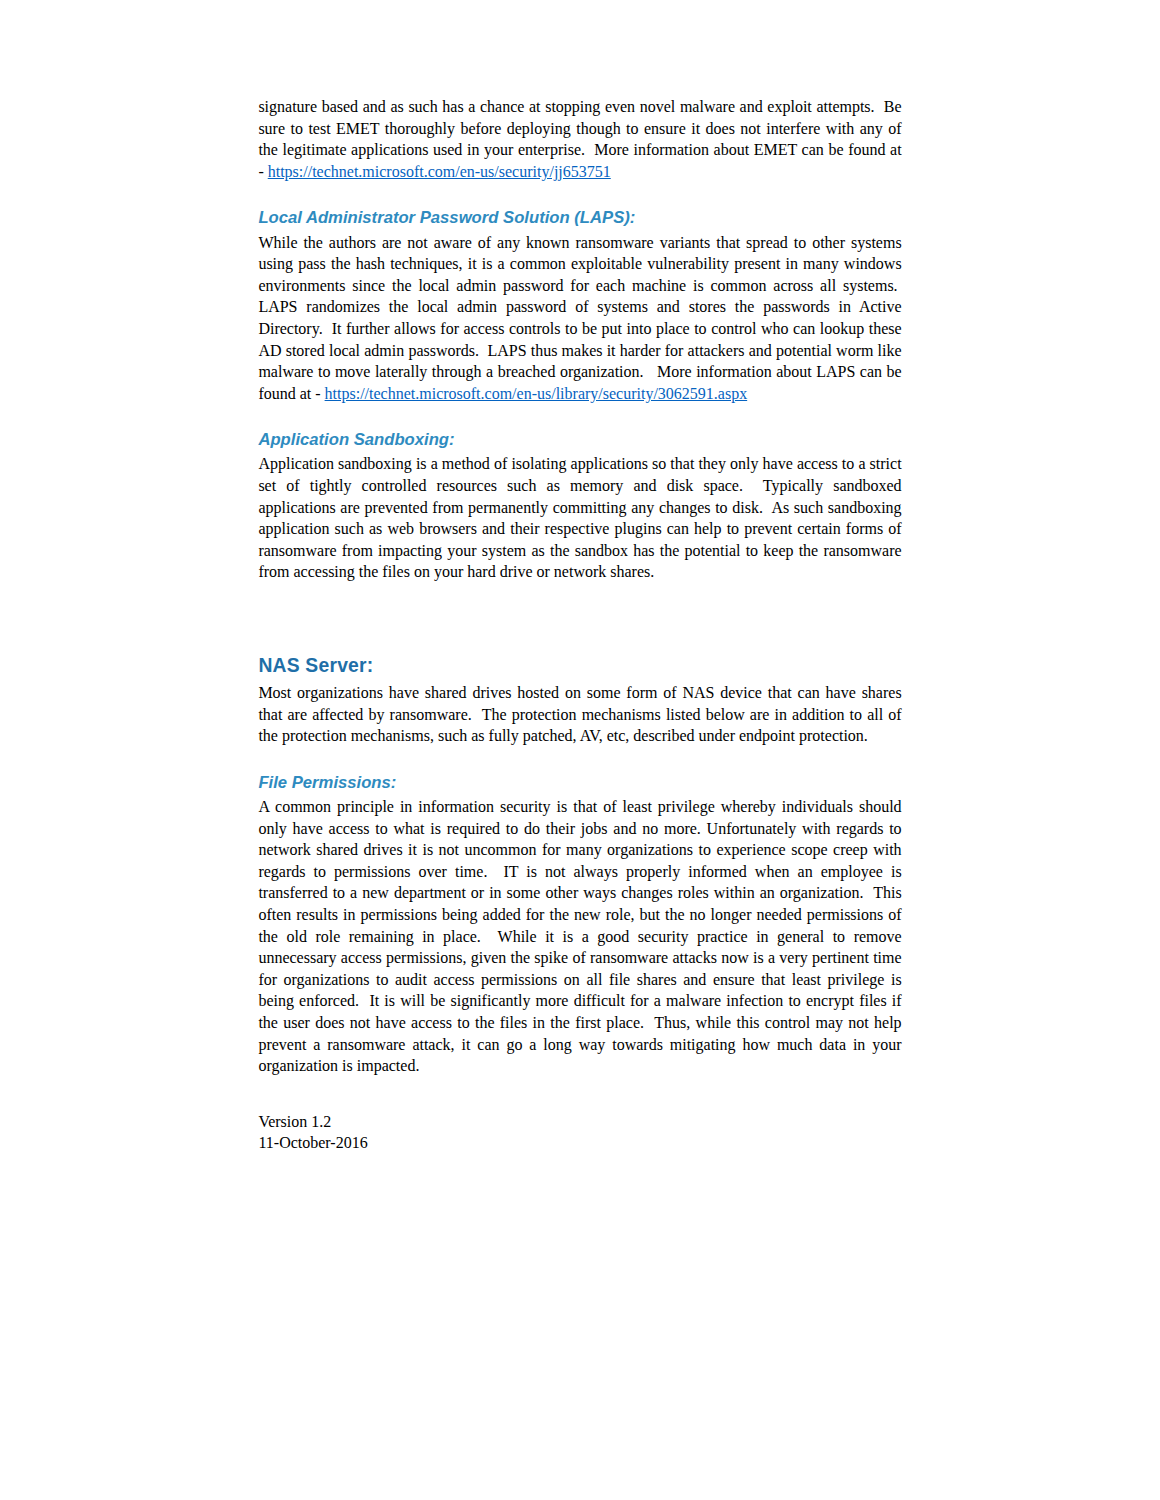signature based and as such has a chance at stopping even novel malware and exploit attempts. Be sure to test EMET thoroughly before deploying though to ensure it does not interfere with any of the legitimate applications used in your enterprise. More information about EMET can be found at - https://technet.microsoft.com/en-us/security/jj653751
Local Administrator Password Solution (LAPS):
While the authors are not aware of any known ransomware variants that spread to other systems using pass the hash techniques, it is a common exploitable vulnerability present in many windows environments since the local admin password for each machine is common across all systems. LAPS randomizes the local admin password of systems and stores the passwords in Active Directory. It further allows for access controls to be put into place to control who can lookup these AD stored local admin passwords. LAPS thus makes it harder for attackers and potential worm like malware to move laterally through a breached organization. More information about LAPS can be found at - https://technet.microsoft.com/en-us/library/security/3062591.aspx
Application Sandboxing:
Application sandboxing is a method of isolating applications so that they only have access to a strict set of tightly controlled resources such as memory and disk space. Typically sandboxed applications are prevented from permanently committing any changes to disk. As such sandboxing application such as web browsers and their respective plugins can help to prevent certain forms of ransomware from impacting your system as the sandbox has the potential to keep the ransomware from accessing the files on your hard drive or network shares.
NAS Server:
Most organizations have shared drives hosted on some form of NAS device that can have shares that are affected by ransomware. The protection mechanisms listed below are in addition to all of the protection mechanisms, such as fully patched, AV, etc, described under endpoint protection.
File Permissions:
A common principle in information security is that of least privilege whereby individuals should only have access to what is required to do their jobs and no more. Unfortunately with regards to network shared drives it is not uncommon for many organizations to experience scope creep with regards to permissions over time. IT is not always properly informed when an employee is transferred to a new department or in some other ways changes roles within an organization. This often results in permissions being added for the new role, but the no longer needed permissions of the old role remaining in place. While it is a good security practice in general to remove unnecessary access permissions, given the spike of ransomware attacks now is a very pertinent time for organizations to audit access permissions on all file shares and ensure that least privilege is being enforced. It is will be significantly more difficult for a malware infection to encrypt files if the user does not have access to the files in the first place. Thus, while this control may not help prevent a ransomware attack, it can go a long way towards mitigating how much data in your organization is impacted.
Version 1.2
11-October-2016